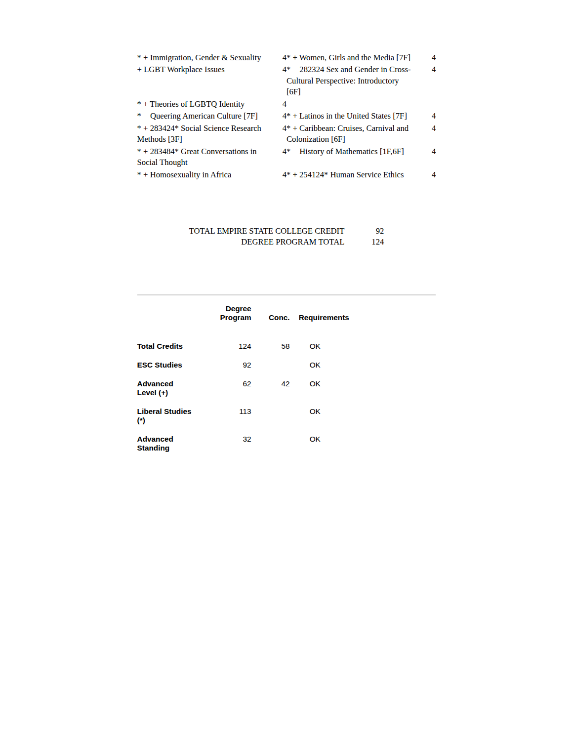| * + Immigration, Gender & Sexuality | 4 | * + Women, Girls and the Media [7F] | 4 |
| + LGBT Workplace Issues | 4 | * 282324 Sex and Gender in Cross-Cultural Perspective: Introductory [6F] | 4 |
| * + Theories of LGBTQ Identity | 4 | | |
| * Queering American Culture [7F] | 4 | * + Latinos in the United States [7F] | 4 |
| * + 283424* Social Science Research Methods [3F] | 4 | * + Caribbean: Cruises, Carnival and Colonization [6F] | 4 |
| * + 283484* Great Conversations in Social Thought | 4 | * History of Mathematics [1F,6F] | 4 |
| * + Homosexuality in Africa | 4 | * + 254124* Human Service Ethics | 4 |
| TOTAL EMPIRE STATE COLLEGE CREDIT | 92 |
| DEGREE PROGRAM TOTAL | 124 |
| | Degree Program | Conc. | Requirements |
| --- | --- | --- | --- |
| Total Credits | 124 | 58 | OK |
| ESC Studies | 92 | | OK |
| Advanced Level (+) | 62 | 42 | OK |
| Liberal Studies (*) | 113 | | OK |
| Advanced Standing | 32 | | OK |